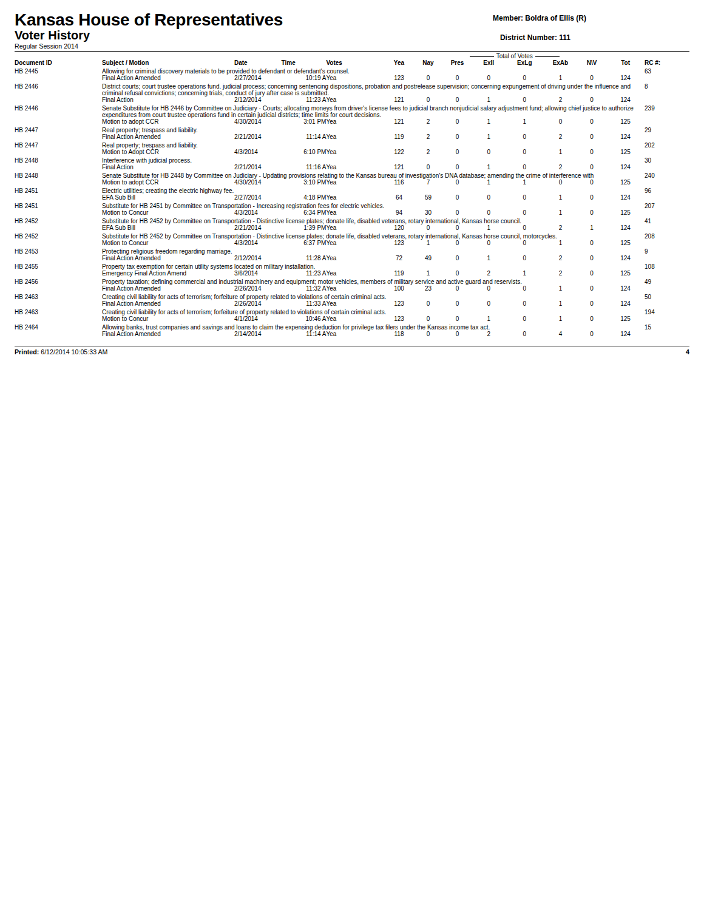Kansas House of Representatives
Voter History
Member: Boldra of Ellis (R)
Regular Session 2014
District Number: 111
| | Total of Votes | |
| --- | --- | --- |
| Document ID | Subject / Motion | Date | Time | Votes | Yea | Nay | Pres | ExII | ExLg | ExAb | N\V | Tot | RC #: |
| HB 2445 | Allowing for criminal discovery materials to be provided to defendant or defendant's counsel. | 63 |
| | Final Action Amended | 2/27/2014 | 10:19 A | Yea | 123 | 0 | 0 | 0 | 0 | 1 | 0 | 124 | |
| HB 2446 | District courts; court trustee operations fund. judicial process; concerning sentencing dispositions, probation and postrelease supervision; concerning expungement of driving under the influence and criminal refusal convictions; concerning trials, conduct of jury after case is submitted. | 8 |
| | Final Action | 2/12/2014 | 11:23 A | Yea | 121 | 0 | 0 | 1 | 0 | 2 | 0 | 124 | |
| HB 2446 | Senate Substitute for HB 2446 by Committee on Judiciary - Courts; allocating moneys from driver's license fees to judicial branch nonjudicial salary adjustment fund; allowing chief justice to authorize expenditures from court trustee operations fund in certain judicial districts; time limits for court decisions. | 239 |
| | Motion to adopt CCR | 4/30/2014 | 3:01 PM | Yea | 121 | 2 | 0 | 1 | 1 | 0 | 0 | 125 | |
| HB 2447 | Real property; trespass and liability. | 29 |
| | Final Action Amended | 2/21/2014 | 11:14 A | Yea | 119 | 2 | 0 | 1 | 0 | 2 | 0 | 124 | |
| HB 2447 | Real property; trespass and liability. | 202 |
| | Motion to Adopt CCR | 4/3/2014 | 6:10 PM | Yea | 122 | 2 | 0 | 0 | 0 | 1 | 0 | 125 | |
| HB 2448 | Interference with judicial process. | 30 |
| | Final Action | 2/21/2014 | 11:16 A | Yea | 121 | 0 | 0 | 1 | 0 | 2 | 0 | 124 | |
| HB 2448 | Senate Substitute for HB 2448 by Committee on Judiciary - Updating provisions relating to the Kansas bureau of investigation's DNA database; amending the crime of interference with | 240 |
| | Motion to adopt CCR | 4/30/2014 | 3:10 PM | Yea | 116 | 7 | 0 | 1 | 1 | 0 | 0 | 125 | |
| HB 2451 | Electric utilities; creating the electric highway fee. | 96 |
| | EFA Sub Bill | 2/27/2014 | 4:18 PM | Yea | 64 | 59 | 0 | 0 | 0 | 1 | 0 | 124 | |
| HB 2451 | Substitute for HB 2451 by Committee on Transportation - Increasing registration fees for electric vehicles. | 207 |
| | Motion to Concur | 4/3/2014 | 6:34 PM | Yea | 94 | 30 | 0 | 0 | 0 | 1 | 0 | 125 | |
| HB 2452 | Substitute for HB 2452 by Committee on Transportation - Distinctive license plates; donate life, disabled veterans, rotary international, Kansas horse council. | 41 |
| | EFA Sub Bill | 2/21/2014 | 1:39 PM | Yea | 120 | 0 | 0 | 1 | 0 | 2 | 1 | 124 | |
| HB 2452 | Substitute for HB 2452 by Committee on Transportation - Distinctive license plates; donate life, disabled veterans, rotary international, Kansas horse council, motorcycles. | 208 |
| | Motion to Concur | 4/3/2014 | 6:37 PM | Yea | 123 | 1 | 0 | 0 | 0 | 1 | 0 | 125 | |
| HB 2453 | Protecting religious freedom regarding marriage. | 9 |
| | Final Action Amended | 2/12/2014 | 11:28 A | Yea | 72 | 49 | 0 | 1 | 0 | 2 | 0 | 124 | |
| HB 2455 | Property tax exemption for certain utility systems located on military installation. | 108 |
| | Emergency Final Action Amend | 3/6/2014 | 11:23 A | Yea | 119 | 1 | 0 | 2 | 1 | 2 | 0 | 125 | |
| HB 2456 | Property taxation; defining commercial and industrial machinery and equipment; motor vehicles, members of military service and active guard and reservists. | 49 |
| | Final Action Amended | 2/26/2014 | 11:32 A | Yea | 100 | 23 | 0 | 0 | 0 | 1 | 0 | 124 | |
| HB 2463 | Creating civil liability for acts of terrorism; forfeiture of property related to violations of certain criminal acts. | 50 |
| | Final Action Amended | 2/26/2014 | 11:33 A | Yea | 123 | 0 | 0 | 0 | 0 | 1 | 0 | 124 | |
| HB 2463 | Creating civil liability for acts of terrorism; forfeiture of property related to violations of certain criminal acts. | 194 |
| | Motion to Concur | 4/1/2014 | 10:46 A | Yea | 123 | 0 | 0 | 1 | 0 | 1 | 0 | 125 | |
| HB 2464 | Allowing banks, trust companies and savings and loans to claim the expensing deduction for privilege tax filers under the Kansas income tax act. | 15 |
| | Final Action Amended | 2/14/2014 | 11:14 A | Yea | 118 | 0 | 0 | 2 | 0 | 4 | 0 | 124 | |
Printed: 6/12/2014 10:05:33 AM 4